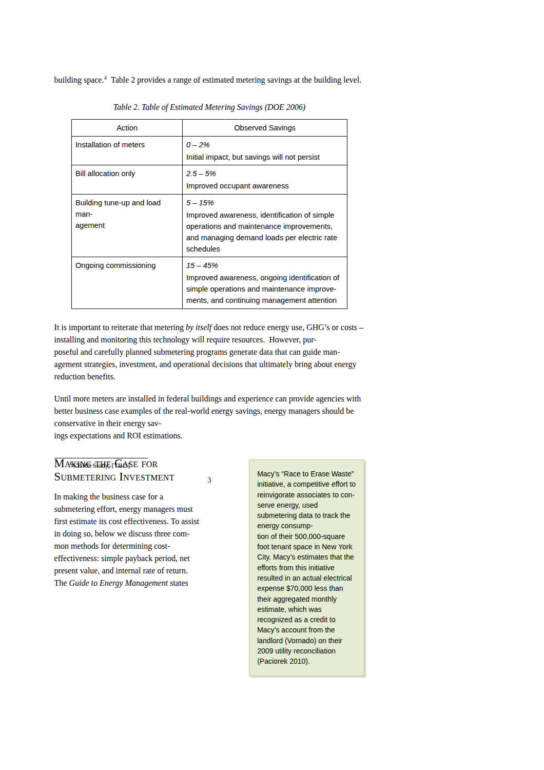building space.4 Table 2 provides a range of estimated metering savings at the building level.
Table 2. Table of Estimated Metering Savings (DOE 2006)
| Action | Observed Savings |
| --- | --- |
| Installation of meters | 0 – 2% Initial impact, but savings will not persist |
| Bill allocation only | 2.5 – 5% Improved occupant awareness |
| Building tune-up and load man- agement | 5 – 15% Improved awareness, identification of simple operations and maintenance improvements, and managing demand loads per electric rate schedules |
| Ongoing commissioning | 15 – 45% Improved awareness, ongoing identification of simple operations and maintenance improve- ments, and continuing management attention |
It is important to reiterate that metering by itself does not reduce energy use, GHG’s or costs – installing and monitoring this technology will require resources. However, pur-
poseful and carefully planned submetering programs generate data that can guide man-
agement strategies, investment, and operational decisions that ultimately bring about energy reduction benefits.
Until more meters are installed in federal buildings and experience can provide agencies with better business case examples of the real-world energy savings, energy managers should be conservative in their energy sav-
ings expectations and ROI estimations.
Macy’s “Race to Erase Waste” initiative, a competitive effort to reinvigorate associates to con-
serve energy, used submetering data to track the energy consump-
tion of their 500,000-square foot tenant space in New York City. Macy’s estimates that the efforts from this initiative resulted in an actual electrical expense $70,000 less than their aggregated monthly estimate, which was recognized as a credit to Macy’s account from the landlord (Vornado) on their 2009 utility reconciliation (Paciorek 2010).
Making the Case for
Submetering Investment
In making the business case for a submetering effort, energy managers must first estimate its cost effectiveness. To assist in doing so, below we discuss three com-
mon methods for determining cost-
effectiveness: simple payback period, net present value, and internal rate of return. The Guide to Energy Management states
4 CBRE Study, [TBD]
3